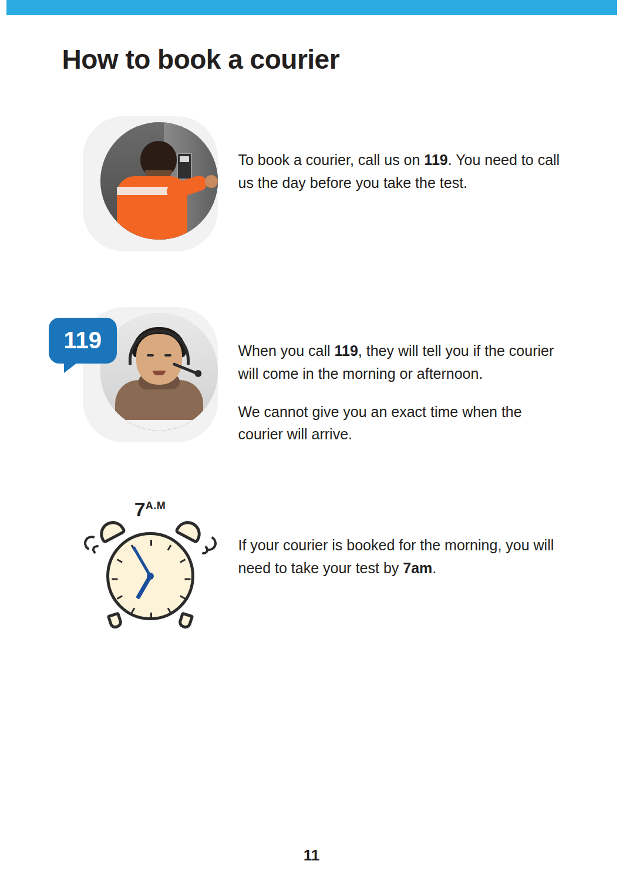How to book a courier
To book a courier, call us on 119. You need to call us the day before you take the test.
119
When you call 119, they will tell you if the courier will come in the morning or afternoon.
We cannot give you an exact time when the courier will arrive.
7A.M
If your courier is booked for the morning, you will need to take your test by 7am.
11